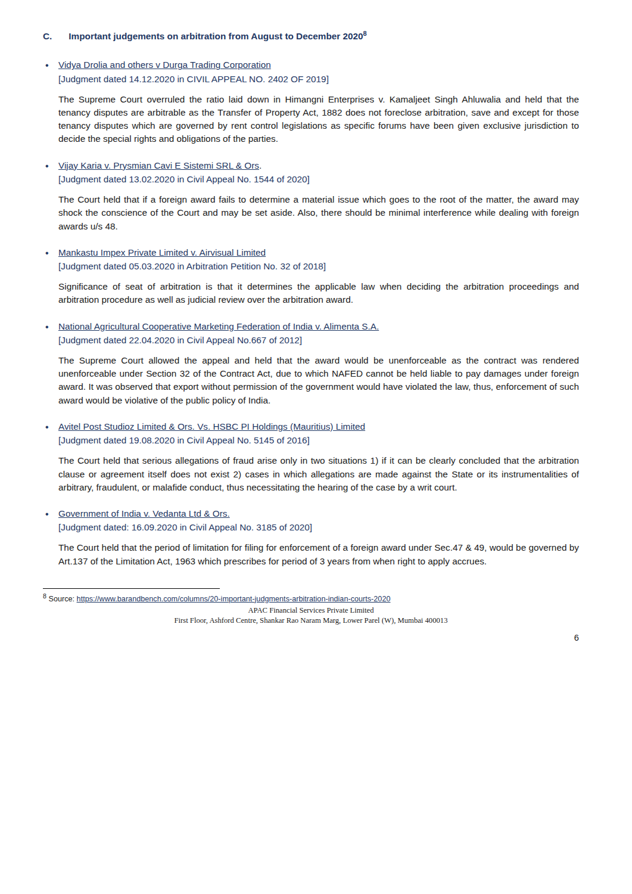C. Important judgements on arbitration from August to December 20208
Vidya Drolia and others v Durga Trading Corporation [Judgment dated 14.12.2020 in CIVIL APPEAL NO. 2402 OF 2019]
The Supreme Court overruled the ratio laid down in Himangni Enterprises v. Kamaljeet Singh Ahluwalia and held that the tenancy disputes are arbitrable as the Transfer of Property Act, 1882 does not foreclose arbitration, save and except for those tenancy disputes which are governed by rent control legislations as specific forums have been given exclusive jurisdiction to decide the special rights and obligations of the parties.
Vijay Karia v. Prysmian Cavi E Sistemi SRL & Ors. [Judgment dated 13.02.2020 in Civil Appeal No. 1544 of 2020]
The Court held that if a foreign award fails to determine a material issue which goes to the root of the matter, the award may shock the conscience of the Court and may be set aside. Also, there should be minimal interference while dealing with foreign awards u/s 48.
Mankastu Impex Private Limited v. Airvisual Limited [Judgment dated 05.03.2020 in Arbitration Petition No. 32 of 2018]
Significance of seat of arbitration is that it determines the applicable law when deciding the arbitration proceedings and arbitration procedure as well as judicial review over the arbitration award.
National Agricultural Cooperative Marketing Federation of India v. Alimenta S.A. [Judgment dated 22.04.2020 in Civil Appeal No.667 of 2012]
The Supreme Court allowed the appeal and held that the award would be unenforceable as the contract was rendered unenforceable under Section 32 of the Contract Act, due to which NAFED cannot be held liable to pay damages under foreign award. It was observed that export without permission of the government would have violated the law, thus, enforcement of such award would be violative of the public policy of India.
Avitel Post Studioz Limited & Ors. Vs. HSBC PI Holdings (Mauritius) Limited [Judgment dated 19.08.2020 in Civil Appeal No. 5145 of 2016]
The Court held that serious allegations of fraud arise only in two situations 1) if it can be clearly concluded that the arbitration clause or agreement itself does not exist 2) cases in which allegations are made against the State or its instrumentalities of arbitrary, fraudulent, or malafide conduct, thus necessitating the hearing of the case by a writ court.
Government of India v. Vedanta Ltd & Ors. [Judgment dated: 16.09.2020 in Civil Appeal No. 3185 of 2020]
The Court held that the period of limitation for filing for enforcement of a foreign award under Sec.47 & 49, would be governed by Art.137 of the Limitation Act, 1963 which prescribes for period of 3 years from when right to apply accrues.
8 Source: https://www.barandbench.com/columns/20-important-judgments-arbitration-indian-courts-2020
APAC Financial Services Private Limited
First Floor, Ashford Centre, Shankar Rao Naram Marg, Lower Parel (W), Mumbai 400013
6